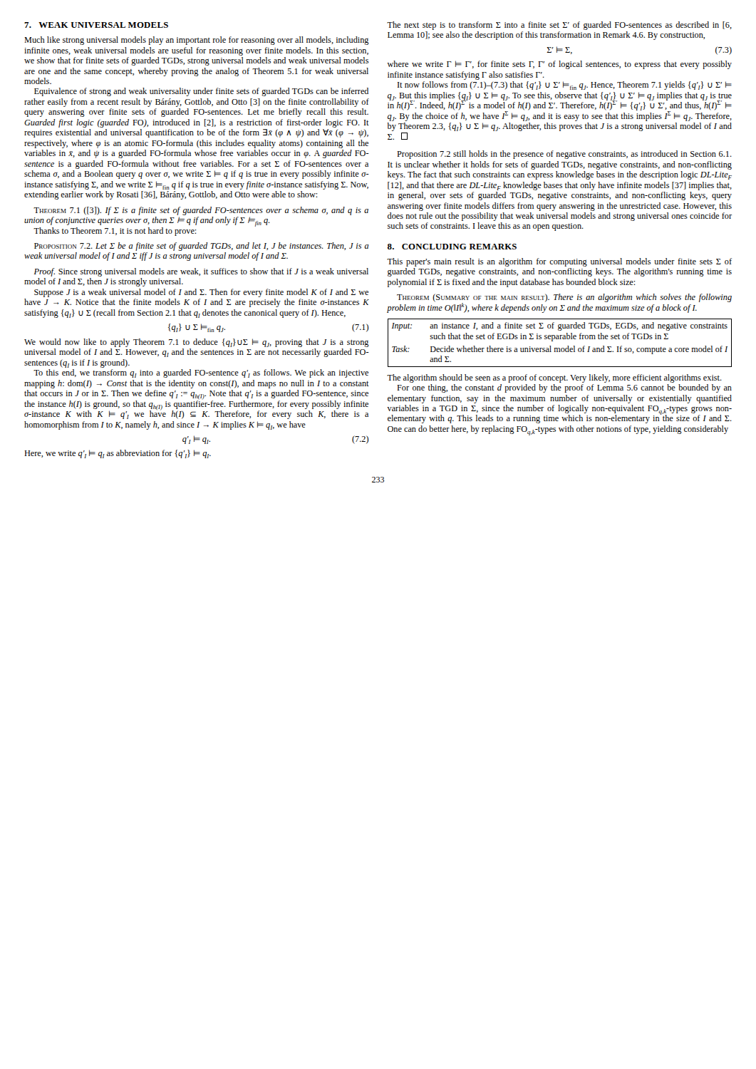7. WEAK UNIVERSAL MODELS
Much like strong universal models play an important role for reasoning over all models, including infinite ones, weak universal models are useful for reasoning over finite models. In this section, we show that for finite sets of guarded TGDs, strong universal models and weak universal models are one and the same concept, whereby proving the analog of Theorem 5.1 for weak universal models.
Equivalence of strong and weak universality under finite sets of guarded TGDs can be inferred rather easily from a recent result by Bárány, Gottlob, and Otto [3] on the finite controllability of query answering over finite sets of guarded FO-sentences. Let me briefly recall this result. Guarded first logic (guarded FO), introduced in [2], is a restriction of first-order logic FO. It requires existential and universal quantification to be of the form ∃x̄ (φ ∧ ψ) and ∀x̄ (φ → ψ), respectively, where φ is an atomic FO-formula (this includes equality atoms) containing all the variables in x̄, and ψ is a guarded FO-formula whose free variables occur in φ. A guarded FO-sentence is a guarded FO-formula without free variables. For a set Σ of FO-sentences over a schema σ, and a Boolean query q over σ, we write Σ ⊨ q if q is true in every possibly infinite σ-instance satisfying Σ, and we write Σ ⊨fin q if q is true in every finite σ-instance satisfying Σ. Now, extending earlier work by Rosati [36], Bárány, Gottlob, and Otto were able to show:
Theorem 7.1 ([3]). If Σ is a finite set of guarded FO-sentences over a schema σ, and q is a union of conjunctive queries over σ, then Σ ⊨ q if and only if Σ ⊨fin q.
Thanks to Theorem 7.1, it is not hard to prove:
Proposition 7.2. Let Σ be a finite set of guarded TGDs, and let I, J be instances. Then, J is a weak universal model of I and Σ iff J is a strong universal model of I and Σ.
Proof. Since strong universal models are weak, it suffices to show that if J is a weak universal model of I and Σ, then J is strongly universal.
Suppose J is a weak universal model of I and Σ. Then for every finite model K of I and Σ we have J → K. Notice that the finite models K of I and Σ are precisely the finite σ-instances K satisfying {qI} ∪ Σ (recall from Section 2.1 that qI denotes the canonical query of I). Hence,
{qI} ∪ Σ ⊨fin qJ.(7.1)
We would now like to apply Theorem 7.1 to deduce {qI}∪Σ ⊨ qJ, proving that J is a strong universal model of I and Σ. However, qI and the sentences in Σ are not necessarily guarded FO-sentences (qI is if I is ground).
To this end, we transform qI into a guarded FO-sentence q′I as follows. We pick an injective mapping h: dom(I) → Const that is the identity on const(I), and maps no null in I to a constant that occurs in J or in Σ. Then we define q′I := qh(I). Note that q′I is a guarded FO-sentence, since the instance h(I) is ground, so that qh(I) is quantifier-free. Furthermore, for every possibly infinite σ-instance K with K ⊨ q′I we have h(I) ⊆ K. Therefore, for every such K, there is a homomorphism from I to K, namely h, and since I → K implies K ⊨ qI, we have
q′I ⊨ qI.(7.2)
Here, we write q′I ⊨ qI as abbreviation for {q′I} ⊨ qI.
The next step is to transform Σ into a finite set Σ′ of guarded FO-sentences as described in [6, Lemma 10]; see also the description of this transformation in Remark 4.6. By construction,
Σ′ ⊨ Σ,(7.3)
where we write Γ ⊨ Γ′, for finite sets Γ, Γ′ of logical sentences, to express that every possibly infinite instance satisfying Γ also satisfies Γ′.
It now follows from (7.1)–(7.3) that {q′I} ∪ Σ′ ⊨fin qJ. Hence, Theorem 7.1 yields {q′I} ∪ Σ′ ⊨ qJ. But this implies {qI} ∪ Σ ⊨ qJ. To see this, observe that {q′I} ∪ Σ′ ⊨ qJ implies that qJ is true in h(I)Σ′. Indeed, h(I)Σ′ is a model of h(I) and Σ′. Therefore, h(I)Σ′ ⊨ {q′I} ∪ Σ′, and thus, h(I)Σ′ ⊨ qJ. By the choice of h, we have IΣ ⊨ qJ, and it is easy to see that this implies IΣ ⊨ qJ. Therefore, by Theorem 2.3, {qI} ∪ Σ ⊨ qJ. Altogether, this proves that J is a strong universal model of I and Σ.
Proposition 7.2 still holds in the presence of negative constraints, as introduced in Section 6.1. It is unclear whether it holds for sets of guarded TGDs, negative constraints, and non-conflicting keys. The fact that such constraints can express knowledge bases in the description logic DL-LiteF [12], and that there are DL-LiteF knowledge bases that only have infinite models [37] implies that, in general, over sets of guarded TGDs, negative constraints, and non-conflicting keys, query answering over finite models differs from query answering in the unrestricted case. However, this does not rule out the possibility that weak universal models and strong universal ones coincide for such sets of constraints. I leave this as an open question.
8. CONCLUDING REMARKS
This paper's main result is an algorithm for computing universal models under finite sets Σ of guarded TGDs, negative constraints, and non-conflicting keys. The algorithm's running time is polynomial if Σ is fixed and the input database has bounded block size:
Theorem (Summary of the main result). There is an algorithm which solves the following problem in time O(‖I‖k), where k depends only on Σ and the maximum size of a block of I.
| / Input: / an instance I , and a finite set Σ of guarded TGDs, EGDs, and negative constraints such that the set of EGDs in Σ is separable from the set of TGDs in Σ / / Task: / Decide whether there is a universal model of I and Σ. If so, compute a core model of I and Σ. / |
The algorithm should be seen as a proof of concept. Very likely, more efficient algorithms exist.
For one thing, the constant d provided by the proof of Lemma 5.6 cannot be bounded by an elementary function, say in the maximum number of universally or existentially quantified variables in a TGD in Σ, since the number of logically non-equivalent FOq,k-types grows non-elementary with q. This leads to a running time which is non-elementary in the size of I and Σ. One can do better here, by replacing FOq,k-types with other notions of type, yielding considerably
233